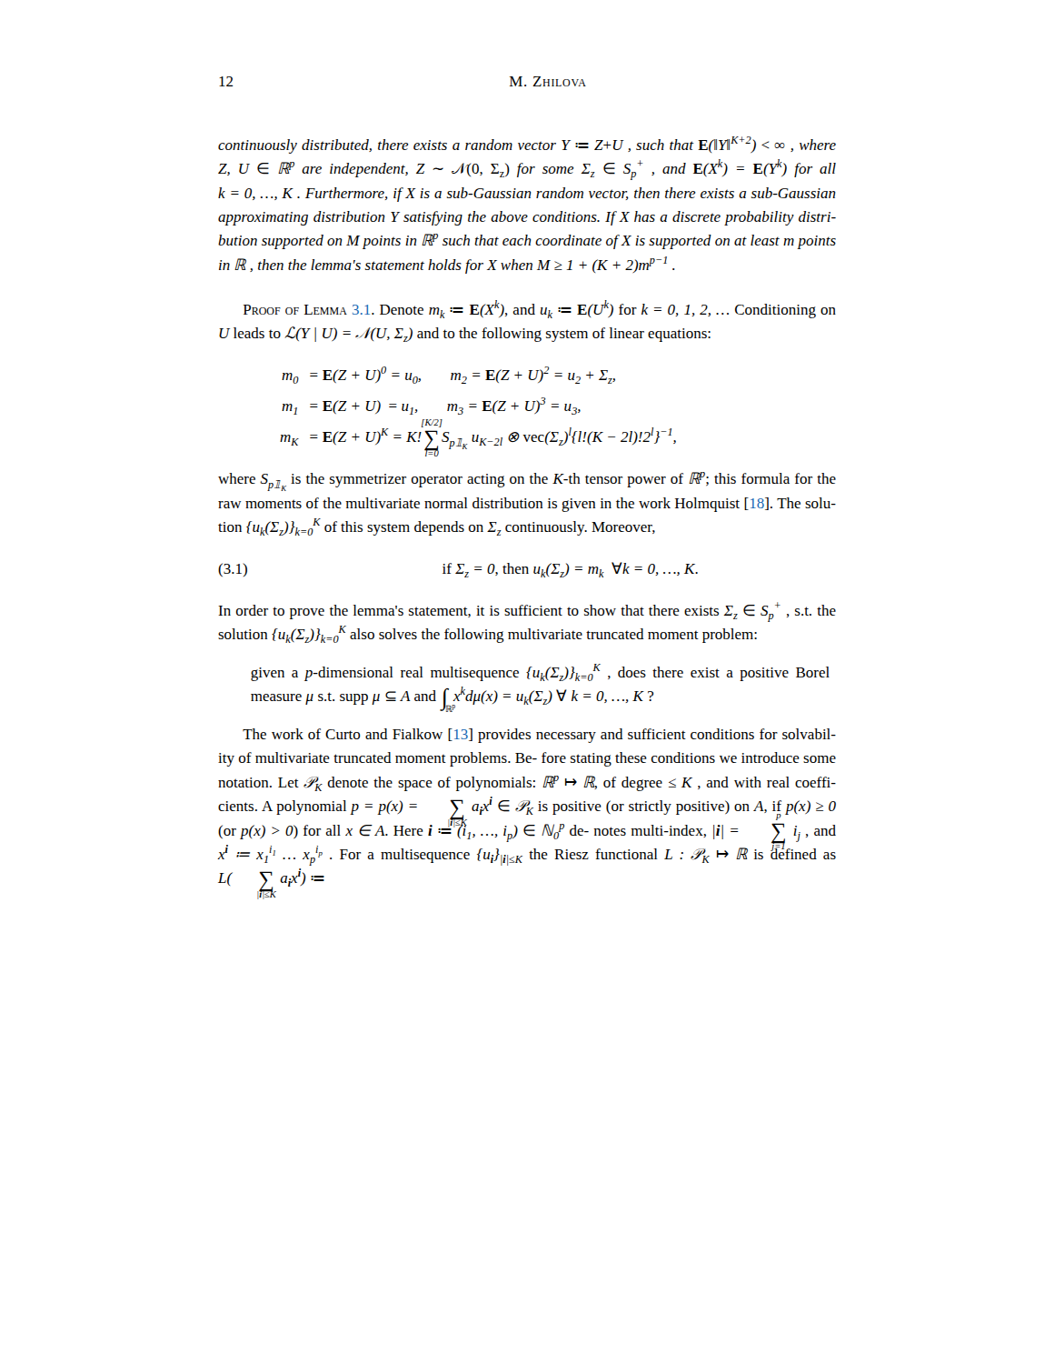12 M. Zhilova
continuously distributed, there exists a random vector Y ≔ Z+U , such that E(‖Y‖K+2) < ∞ , where Z, U ∈ ℝp are independent, Z ∼ 𝒩(0, Σz) for some Σz ∈ Sp+ , and E(Xk) = E(Yk) for all k = 0, …, K . Furthermore, if X is a sub-Gaussian random vector, then there exists a sub-Gaussian approximating distribution Y satisfying the above conditions. If X has a discrete probability distribution supported on M points in ℝp such that each coordinate of X is supported on at least m points in ℝ , then the lemma's statement holds for X when M ≥ 1 + (K + 2)mp−1 .
Proof of Lemma 3.1. Denote mk ≔ E(Xk), and uk ≔ E(Uk) for k = 0, 1, 2, … Conditioning on U leads to ℒ(Y | U) = 𝒩(U, Σz) and to the following system of linear equations:
m0 = E(Z + U)0 = u0, m2 = E(Z + U)2 = u2 + Σz,
m1 = E(Z + U) = u1, m3 = E(Z + U)3 = u3,
mK = E(Z + U)K = K![K/2]∑l=0 Sp𝟙K uK−2l ⊗ vec(Σz)l{l!(K − 2l)!2l}−1,
where Sp𝟙K is the symmetrizer operator acting on the K-th tensor power of ℝp; this formula for the raw moments of the multivariate normal distribution is given in the work Holmquist [18]. The solution {uk(Σz)}k=0K of this system depends on Σz continuously. Moreover,
(3.1) if Σz = 0, then uk(Σz) = mk ∀k = 0, …, K.
In order to prove the lemma's statement, it is sufficient to show that there exists Σz ∈ Sp+ , s.t. the solution {uk(Σz)}k=0K also solves the following multivariate truncated moment problem:
given a p-dimensional real multisequence {uk(Σz)}k=0K , does there exist a positive Borel measure μ s.t. supp μ ⊆ A and ∫ℝp xkdμ(x) = uk(Σz) ∀ k = 0, …, K ?
The work of Curto and Fialkow [13] provides necessary and sufficient conditions for solvability of multivariate truncated moment problems. Be- fore stating these conditions we introduce some notation. Let 𝒫K denote the space of polynomials: ℝp ↦ ℝ, of degree ≤ K , and with real coefficients. A polynomial p = p(x) = ∑|i|≤K aixi ∈ 𝒫K is positive (or strictly positive) on A, if p(x) ≥ 0 (or p(x) > 0) for all x ∈ A. Here i ≔ (i1, …, ip) ∈ ℕ0p de- notes multi-index, |i| = p∑j=1 ij , and xi ≔ x1i1 … xpip . For a multisequence {ui}|i|≤K the Riesz functional L : 𝒫K ↦ ℝ is defined as L(∑|i|≤K aixi) ≔